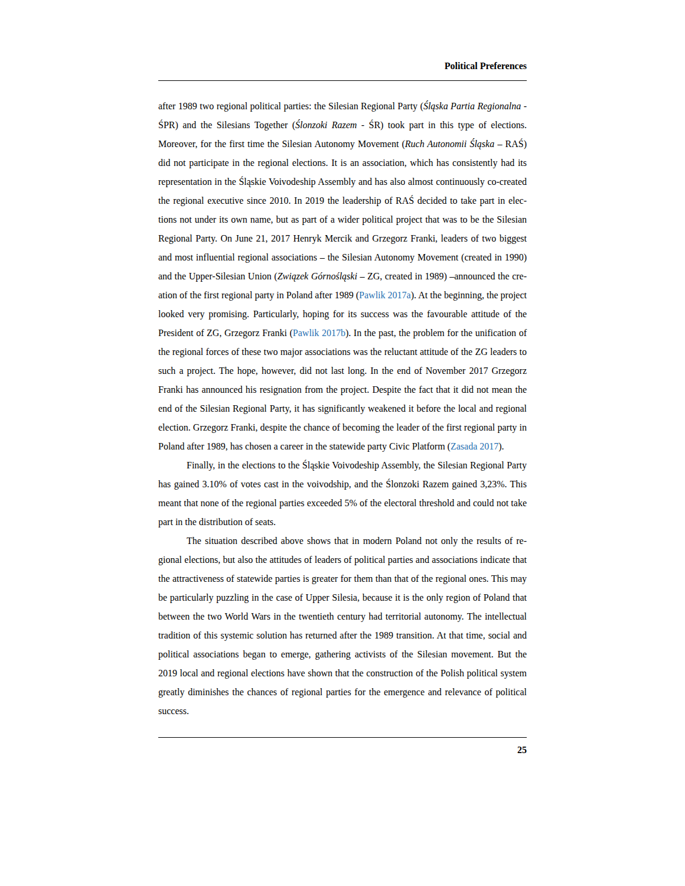Political Preferences
after 1989 two regional political parties: the Silesian Regional Party (Śląska Partia Regionalna - ŚPR) and the Silesians Together (Ślonzoki Razem - ŚR) took part in this type of elections. Moreover, for the first time the Silesian Autonomy Movement (Ruch Autonomii Śląska – RAŚ) did not participate in the regional elections. It is an association, which has consistently had its representation in the Śląskie Voivodeship Assembly and has also almost continuously co-created the regional executive since 2010. In 2019 the leadership of RAŚ decided to take part in elections not under its own name, but as part of a wider political project that was to be the Silesian Regional Party. On June 21, 2017 Henryk Mercik and Grzegorz Franki, leaders of two biggest and most influential regional associations – the Silesian Autonomy Movement (created in 1990) and the Upper-Silesian Union (Związek Górnośląski – ZG, created in 1989) –announced the creation of the first regional party in Poland after 1989 (Pawlik 2017a). At the beginning, the project looked very promising. Particularly, hoping for its success was the favourable attitude of the President of ZG, Grzegorz Franki (Pawlik 2017b). In the past, the problem for the unification of the regional forces of these two major associations was the reluctant attitude of the ZG leaders to such a project. The hope, however, did not last long. In the end of November 2017 Grzegorz Franki has announced his resignation from the project. Despite the fact that it did not mean the end of the Silesian Regional Party, it has significantly weakened it before the local and regional election. Grzegorz Franki, despite the chance of becoming the leader of the first regional party in Poland after 1989, has chosen a career in the statewide party Civic Platform (Zasada 2017).
Finally, in the elections to the Śląskie Voivodeship Assembly, the Silesian Regional Party has gained 3.10% of votes cast in the voivodship, and the Ślonzoki Razem gained 3,23%. This meant that none of the regional parties exceeded 5% of the electoral threshold and could not take part in the distribution of seats.
The situation described above shows that in modern Poland not only the results of regional elections, but also the attitudes of leaders of political parties and associations indicate that the attractiveness of statewide parties is greater for them than that of the regional ones. This may be particularly puzzling in the case of Upper Silesia, because it is the only region of Poland that between the two World Wars in the twentieth century had territorial autonomy. The intellectual tradition of this systemic solution has returned after the 1989 transition. At that time, social and political associations began to emerge, gathering activists of the Silesian movement. But the 2019 local and regional elections have shown that the construction of the Polish political system greatly diminishes the chances of regional parties for the emergence and relevance of political success.
25